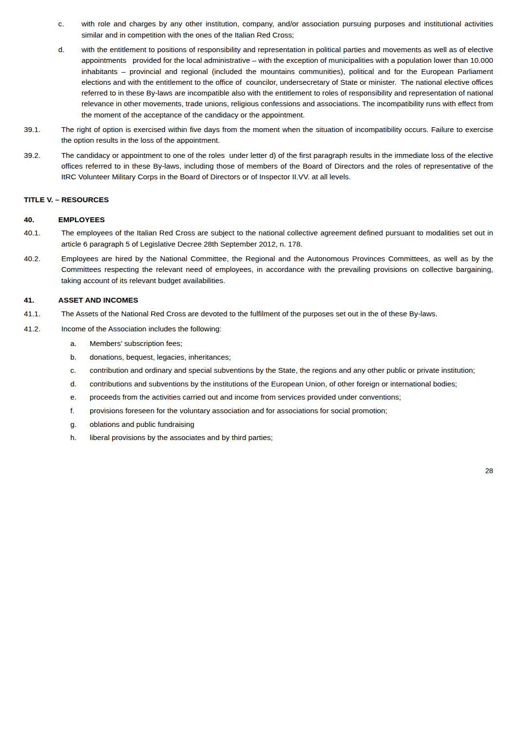c.
with role and charges by any other institution, company, and/or association pursuing purposes and institutional activities similar and in competition with the ones of the Italian Red Cross;
d.
with the entitlement to positions of responsibility and representation in political parties and movements as well as of elective appointments provided for the local administrative – with the exception of municipalities with a population lower than 10.000 inhabitants – provincial and regional (included the mountains communities), political and for the European Parliament elections and with the entitlement to the office of councilor, undersecretary of State or minister. The national elective offices referred to in these By-laws are incompatible also with the entitlement to roles of responsibility and representation of national relevance in other movements, trade unions, religious confessions and associations. The incompatibility runs with effect from the moment of the acceptance of the candidacy or the appointment.
39.1.
The right of option is exercised within five days from the moment when the situation of incompatibility occurs. Failure to exercise the option results in the loss of the appointment.
39.2.
The candidacy or appointment to one of the roles under letter d) of the first paragraph results in the immediate loss of the elective offices referred to in these By-laws, including those of members of the Board of Directors and the roles of representative of the ItRC Volunteer Military Corps in the Board of Directors or of Inspector II.VV. at all levels.
TITLE V. – RESOURCES
40.
EMPLOYEES
40.1.
The employees of the Italian Red Cross are subject to the national collective agreement defined pursuant to modalities set out in article 6 paragraph 5 of Legislative Decree 28th September 2012, n. 178.
40.2.
Employees are hired by the National Committee, the Regional and the Autonomous Provinces Committees, as well as by the Committees respecting the relevant need of employees, in accordance with the prevailing provisions on collective bargaining, taking account of its relevant budget availabilities.
41.
ASSET AND INCOMES
41.1.
The Assets of the National Red Cross are devoted to the fulfilment of the purposes set out in the of these By-laws.
41.2.
Income of the Association includes the following:
a.
Members’ subscription fees;
b.
donations, bequest, legacies, inheritances;
c.
contribution and ordinary and special subventions by the State, the regions and any other public or private institution;
d.
contributions and subventions by the institutions of the European Union, of other foreign or international bodies;
e.
proceeds from the activities carried out and income from services provided under conventions;
f.
provisions foreseen for the voluntary association and for associations for social promotion;
g.
oblations and public fundraising
h.
liberal provisions by the associates and by third parties;
28